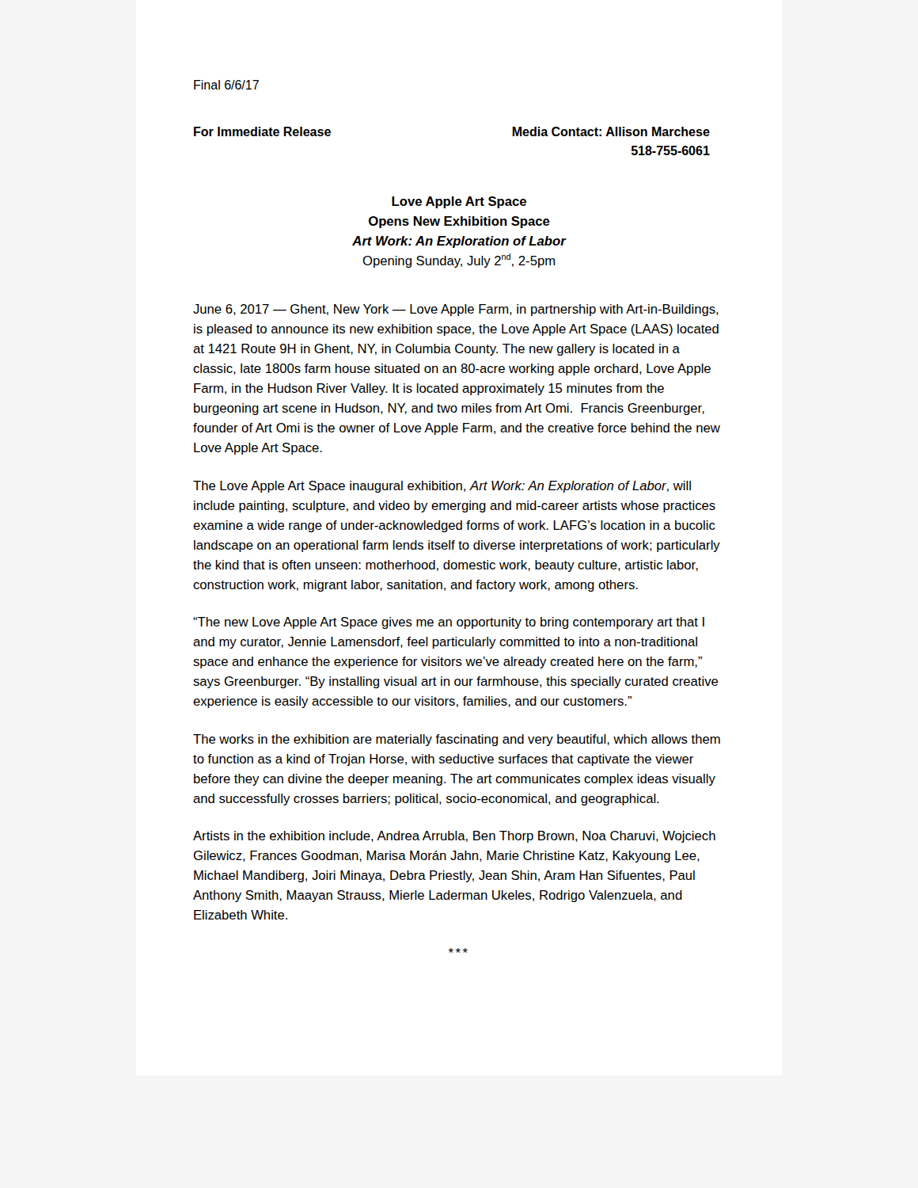Final 6/6/17
For Immediate Release
Media Contact: Allison Marchese 518-755-6061
Love Apple Art Space
Opens New Exhibition Space
Art Work: An Exploration of Labor
Opening Sunday, July 2nd, 2-5pm
June 6, 2017 — Ghent, New York — Love Apple Farm, in partnership with Art-in-Buildings, is pleased to announce its new exhibition space, the Love Apple Art Space (LAAS) located at 1421 Route 9H in Ghent, NY, in Columbia County. The new gallery is located in a classic, late 1800s farm house situated on an 80-acre working apple orchard, Love Apple Farm, in the Hudson River Valley. It is located approximately 15 minutes from the burgeoning art scene in Hudson, NY, and two miles from Art Omi. Francis Greenburger, founder of Art Omi is the owner of Love Apple Farm, and the creative force behind the new Love Apple Art Space.
The Love Apple Art Space inaugural exhibition, Art Work: An Exploration of Labor, will include painting, sculpture, and video by emerging and mid-career artists whose practices examine a wide range of under-acknowledged forms of work. LAFG’s location in a bucolic landscape on an operational farm lends itself to diverse interpretations of work; particularly the kind that is often unseen: motherhood, domestic work, beauty culture, artistic labor, construction work, migrant labor, sanitation, and factory work, among others.
“The new Love Apple Art Space gives me an opportunity to bring contemporary art that I and my curator, Jennie Lamensdorf, feel particularly committed to into a non-traditional space and enhance the experience for visitors we’ve already created here on the farm,” says Greenburger. “By installing visual art in our farmhouse, this specially curated creative experience is easily accessible to our visitors, families, and our customers.”
The works in the exhibition are materially fascinating and very beautiful, which allows them to function as a kind of Trojan Horse, with seductive surfaces that captivate the viewer before they can divine the deeper meaning. The art communicates complex ideas visually and successfully crosses barriers; political, socio-economical, and geographical.
Artists in the exhibition include, Andrea Arrubla, Ben Thorp Brown, Noa Charuvi, Wojciech Gilewicz, Frances Goodman, Marisa Morán Jahn, Marie Christine Katz, Kakyoung Lee, Michael Mandiberg, Joiri Minaya, Debra Priestly, Jean Shin, Aram Han Sifuentes, Paul Anthony Smith, Maayan Strauss, Mierle Laderman Ukeles, Rodrigo Valenzuela, and Elizabeth White.
***